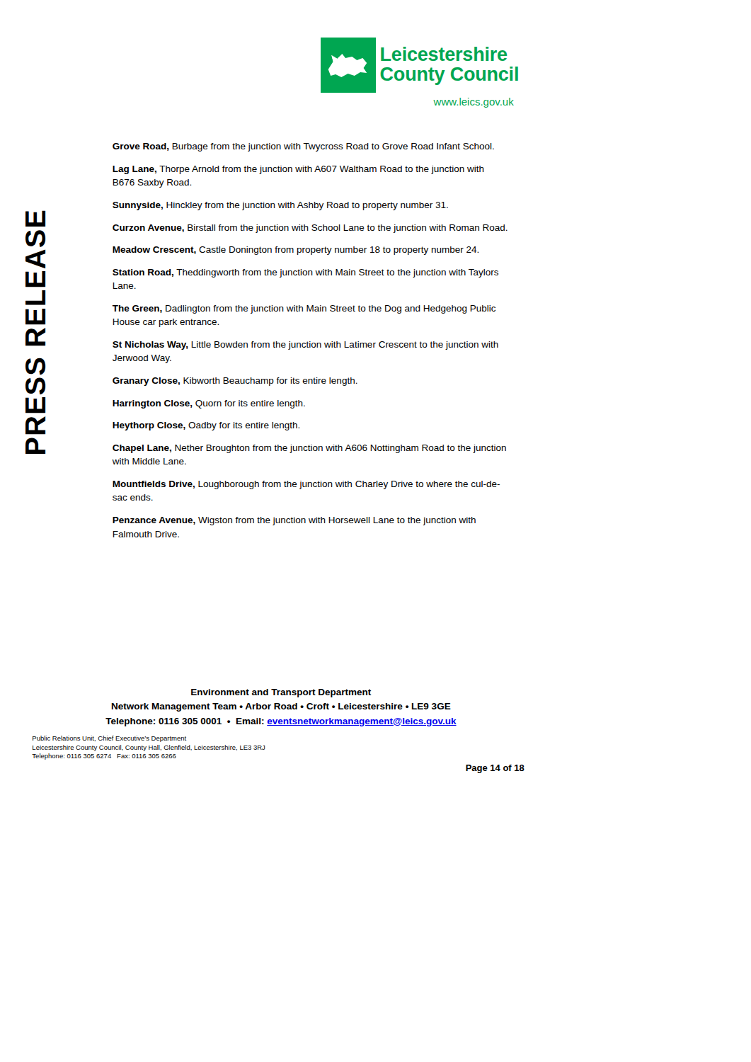Leicestershire County Council
www.leics.gov.uk
PRESS RELEASE
Grove Road, Burbage from the junction with Twycross Road to Grove Road Infant School.
Lag Lane, Thorpe Arnold from the junction with A607 Waltham Road to the junction with B676 Saxby Road.
Sunnyside, Hinckley from the junction with Ashby Road to property number 31.
Curzon Avenue, Birstall from the junction with School Lane to the junction with Roman Road.
Meadow Crescent, Castle Donington from property number 18 to property number 24.
Station Road, Theddingworth from the junction with Main Street to the junction with Taylors Lane.
The Green, Dadlington from the junction with Main Street to the Dog and Hedgehog Public House car park entrance.
St Nicholas Way, Little Bowden from the junction with Latimer Crescent to the junction with Jerwood Way.
Granary Close, Kibworth Beauchamp for its entire length.
Harrington Close, Quorn for its entire length.
Heythorp Close, Oadby for its entire length.
Chapel Lane, Nether Broughton from the junction with A606 Nottingham Road to the junction with Middle Lane.
Mountfields Drive, Loughborough from the junction with Charley Drive to where the cul-de-sac ends.
Penzance Avenue, Wigston from the junction with Horsewell Lane to the junction with Falmouth Drive.
Environment and Transport Department
Network Management Team • Arbor Road • Croft • Leicestershire • LE9 3GE
Telephone: 0116 305 0001 • Email: eventsnetworkmanagement@leics.gov.uk
Public Relations Unit, Chief Executive’s Department
Leicestershire County Council, County Hall, Glenfield, Leicestershire, LE3 3RJ
Telephone: 0116 305 6274 Fax: 0116 305 6266
Page 14 of 18